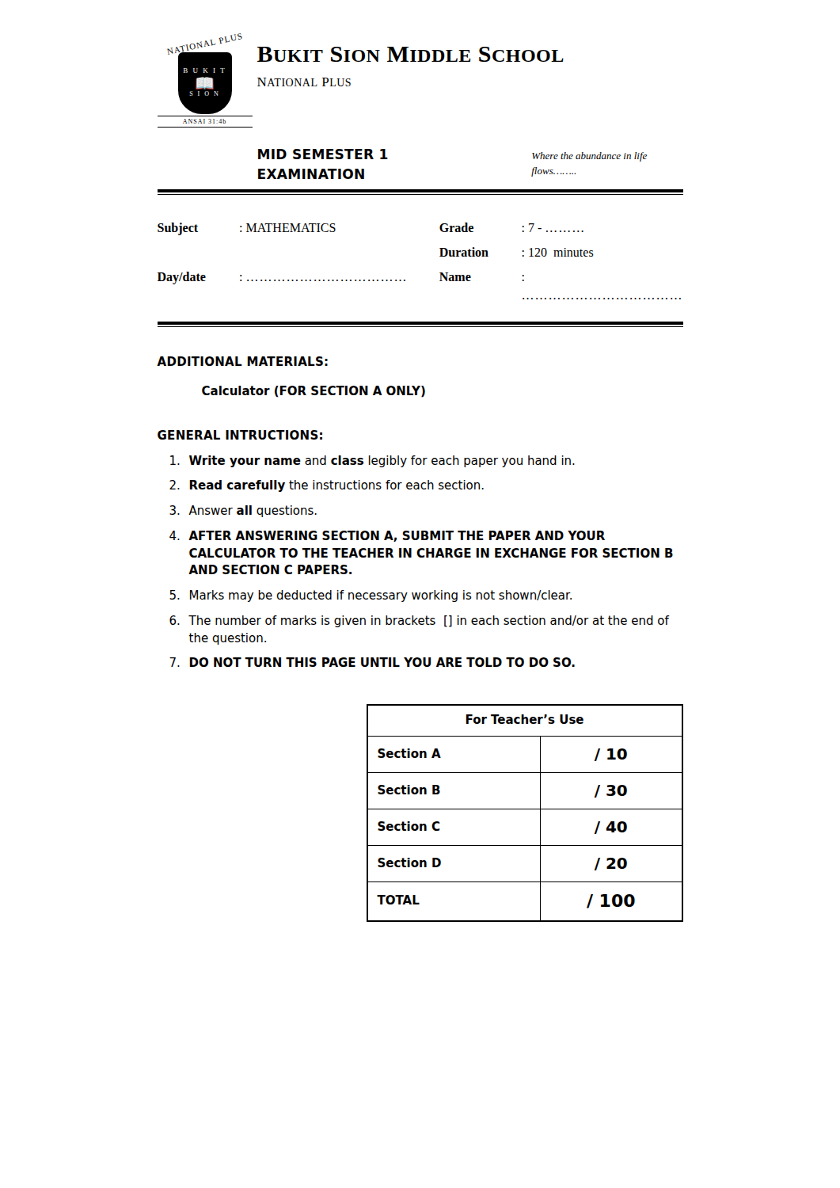NATIONAL PLUS
B U K I T
📖
S I O N
ANSAI 31:4b
BUKIT SION MIDDLE SCHOOL
NATIONAL PLUS
MID SEMESTER 1 EXAMINATION Where the abundance in life flows……..
| Subject | : MATHEMATICS | Grade | : 7 - ……… |
| | | Duration | : 120 minutes |
| Day/date | : ……………………………… | Name | : ……………………………… |
ADDITIONAL MATERIALS:
Calculator (FOR SECTION A ONLY)
GENERAL INTRUCTIONS:
Write your name and class legibly for each paper you hand in.
Read carefully the instructions for each section.
Answer all questions.
After answering section A, submit the paper and your calculator to the teacher in charge in exchange for section B and section C papers.
Marks may be deducted if necessary working is not shown/clear.
The number of marks is given in brackets [] in each section and/or at the end of the question.
Do not turn this page until you are told to do so.
| For Teacher’s Use |
| --- |
| Section A | / 10 |
| Section B | / 30 |
| Section C | / 40 |
| Section D | / 20 |
| TOTAL | / 100 |